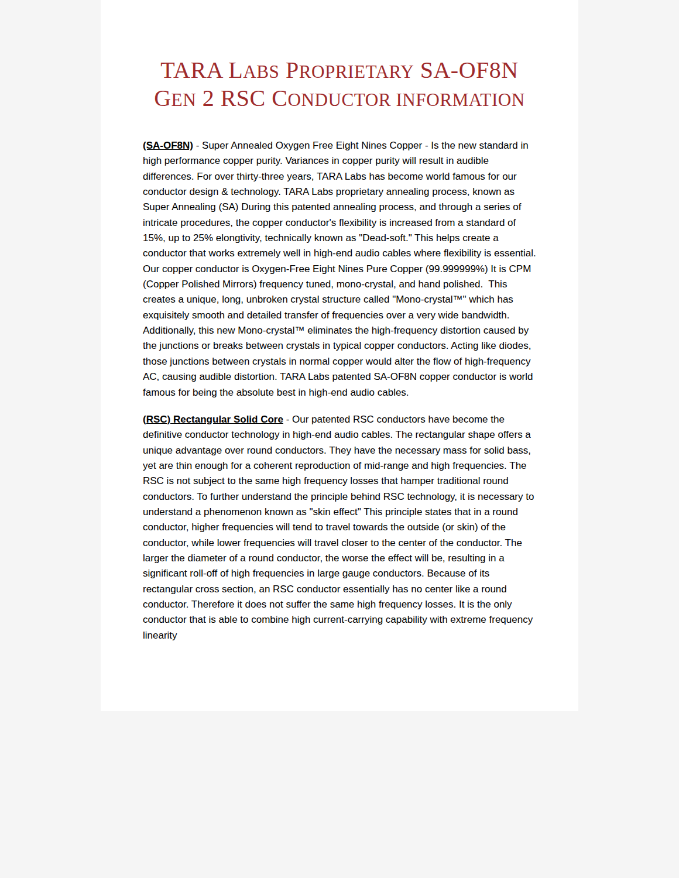TARA LABS PROPRIETARY SA-OF8N GEN 2 RSC CONDUCTOR INFORMATION
(SA-OF8N) - Super Annealed Oxygen Free Eight Nines Copper - Is the new standard in high performance copper purity. Variances in copper purity will result in audible differences. For over thirty-three years, TARA Labs has become world famous for our conductor design & technology. TARA Labs proprietary annealing process, known as Super Annealing (SA) During this patented annealing process, and through a series of intricate procedures, the copper conductor's flexibility is increased from a standard of 15%, up to 25% elongtivity, technically known as "Dead-soft." This helps create a conductor that works extremely well in high-end audio cables where flexibility is essential. Our copper conductor is Oxygen-Free Eight Nines Pure Copper (99.999999%) It is CPM (Copper Polished Mirrors) frequency tuned, mono-crystal, and hand polished. This creates a unique, long, unbroken crystal structure called "Mono-crystal™" which has exquisitely smooth and detailed transfer of frequencies over a very wide bandwidth. Additionally, this new Mono-crystal™ eliminates the high-frequency distortion caused by the junctions or breaks between crystals in typical copper conductors. Acting like diodes, those junctions between crystals in normal copper would alter the flow of high-frequency AC, causing audible distortion. TARA Labs patented SA-OF8N copper conductor is world famous for being the absolute best in high-end audio cables.
(RSC) Rectangular Solid Core - Our patented RSC conductors have become the definitive conductor technology in high-end audio cables. The rectangular shape offers a unique advantage over round conductors. They have the necessary mass for solid bass, yet are thin enough for a coherent reproduction of mid-range and high frequencies. The RSC is not subject to the same high frequency losses that hamper traditional round conductors. To further understand the principle behind RSC technology, it is necessary to understand a phenomenon known as "skin effect" This principle states that in a round conductor, higher frequencies will tend to travel towards the outside (or skin) of the conductor, while lower frequencies will travel closer to the center of the conductor. The larger the diameter of a round conductor, the worse the effect will be, resulting in a significant roll-off of high frequencies in large gauge conductors. Because of its rectangular cross section, an RSC conductor essentially has no center like a round conductor. Therefore it does not suffer the same high frequency losses. It is the only conductor that is able to combine high current-carrying capability with extreme frequency linearity